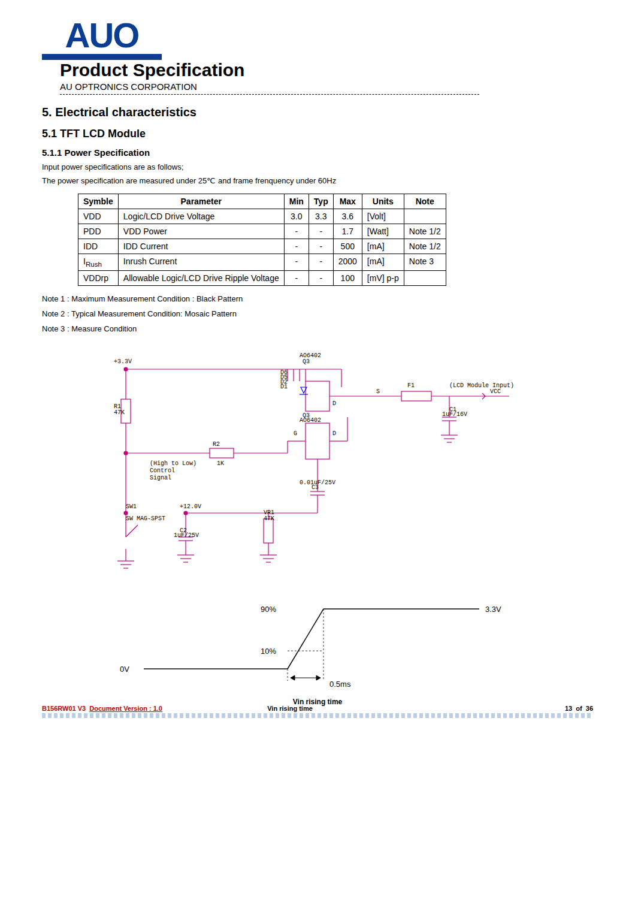AUO
Product Specification
AU OPTRONICS CORPORATION
5. Electrical characteristics
5.1 TFT LCD Module
5.1.1 Power Specification
Input power specifications are as follows;
The power specification are measured under 25℃ and frame frenquency under 60Hz
| Symble | Parameter | Min | Typ | Max | Units | Note |
| --- | --- | --- | --- | --- | --- | --- |
| VDD | Logic/LCD Drive Voltage | 3.0 | 3.3 | 3.6 | [Volt] | |
| PDD | VDD Power | - | - | 1.7 | [Watt] | Note 1/2 |
| IDD | IDD Current | - | - | 500 | [mA] | Note 1/2 |
| I Rush | Inrush Current | - | - | 2000 | [mA] | Note 3 |
| VDDrp | Allowable Logic/LCD Drive Ripple Voltage | - | - | 100 | [mV] p-p | |
Note 1 : Maximum Measurement Condition : Black Pattern
Note 2 : Typical Measurement Condition: Mosaic Pattern
Note 3 : Measure Condition
+3.3V Q3 AO6402 D6 D5 D2 D1 S F1 VCC C1 1uF/16V (LCD Module Input) R1 47K (High to Low) Control Signal R2 1K G D D Q3 AO6402 SW1 SW MAG-SPST +12.0V C2 1uF/25V VR1 47K C3 0.01uF/25V
90% 10% 0V 3.3V 0.5ms
Vin rising time
B156RW01 V3 Document Version : 1.0 Vin rising time 13 of 36